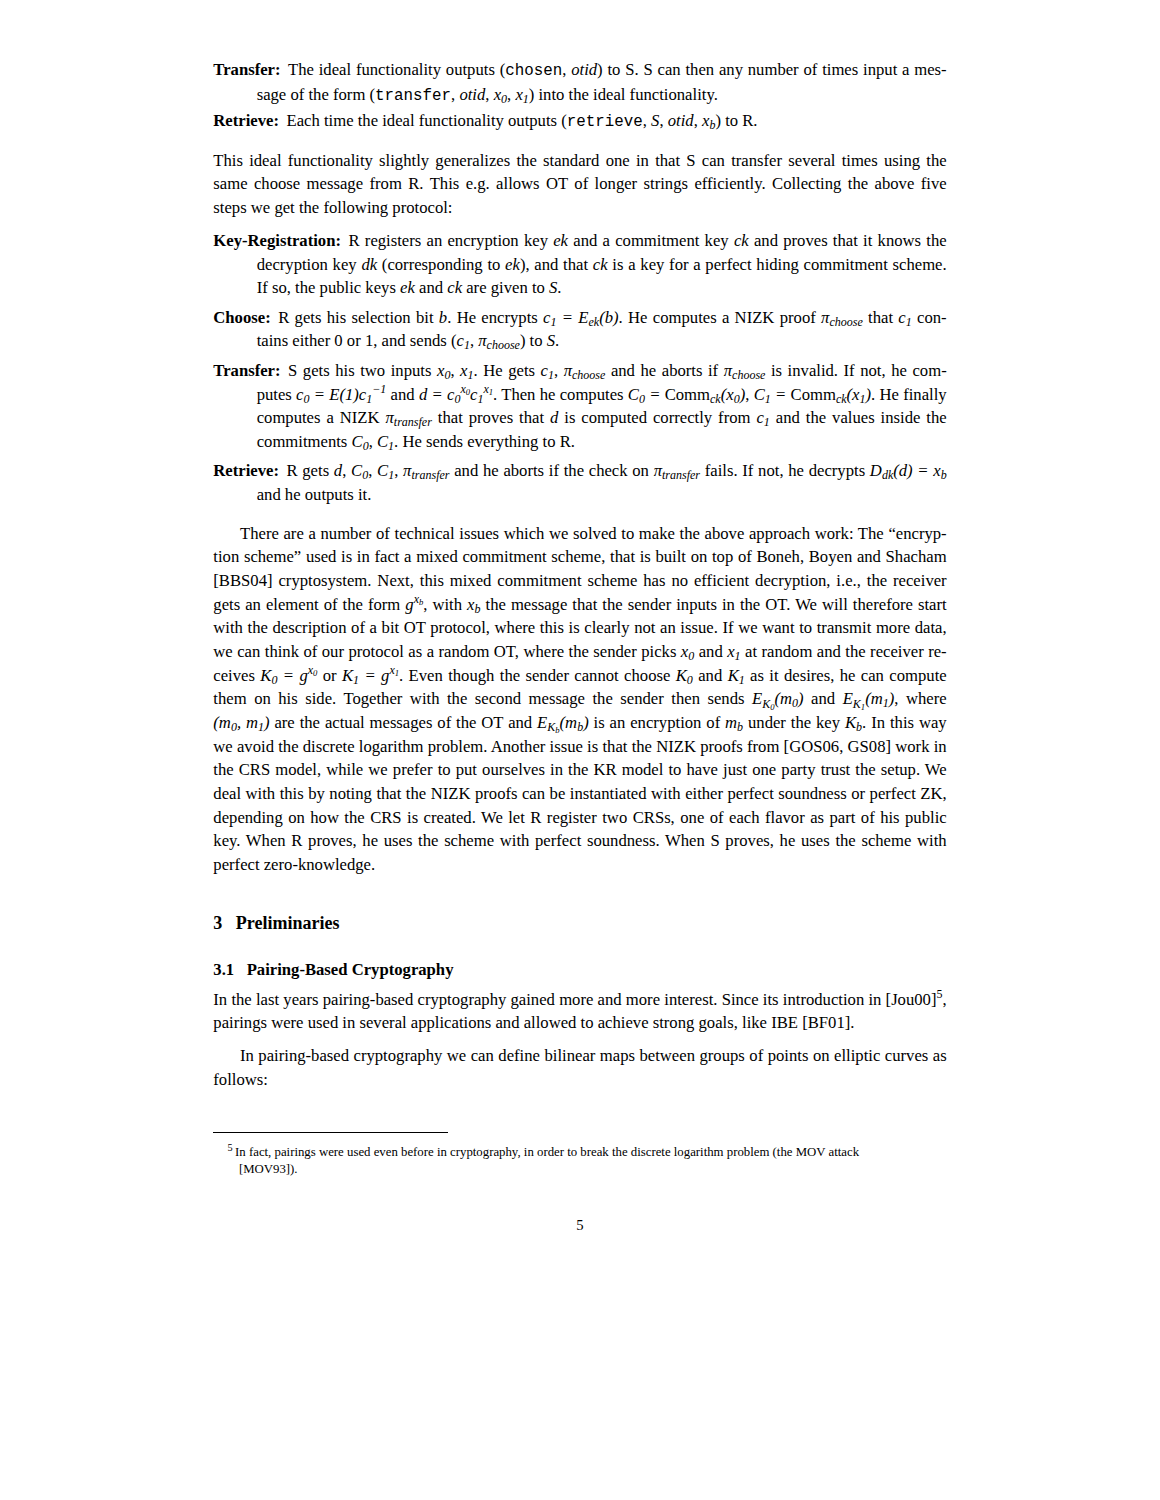Transfer:
The ideal functionality outputs (chosen, otid) to S. S can then any number of times input a message of the form (transfer, otid, x0, x1) into the ideal functionality.
Retrieve:
Each time the ideal functionality outputs (retrieve, S, otid, xb) to R.
This ideal functionality slightly generalizes the standard one in that S can transfer several times using the same choose message from R. This e.g. allows OT of longer strings efficiently. Collecting the above five steps we get the following protocol:
Key-Registration:
R registers an encryption key ek and a commitment key ck and proves that it knows the decryption key dk (corresponding to ek), and that ck is a key for a perfect hiding commitment scheme. If so, the public keys ek and ck are given to S.
Choose:
R gets his selection bit b. He encrypts c1 = Eek(b). He computes a NIZK proof πchoose that c1 contains either 0 or 1, and sends (c1, πchoose) to S.
Transfer:
S gets his two inputs x0, x1. He gets c1, πchoose and he aborts if πchoose is invalid. If not, he computes c0 = E(1)c1−1 and d = c0x0c1x1. Then he computes C0 = Commck(x0), C1 = Commck(x1). He finally computes a NIZK πtransfer that proves that d is computed correctly from c1 and the values inside the commitments C0, C1. He sends everything to R.
Retrieve:
R gets d, C0, C1, πtransfer and he aborts if the check on πtransfer fails. If not, he decrypts Ddk(d) = xb and he outputs it.
There are a number of technical issues which we solved to make the above approach work: The “encryption scheme” used is in fact a mixed commitment scheme, that is built on top of Boneh, Boyen and Shacham [BBS04] cryptosystem. Next, this mixed commitment scheme has no efficient decryption, i.e., the receiver gets an element of the form gxb, with xb the message that the sender inputs in the OT. We will therefore start with the description of a bit OT protocol, where this is clearly not an issue. If we want to transmit more data, we can think of our protocol as a random OT, where the sender picks x0 and x1 at random and the receiver receives K0 = gx0 or K1 = gx1. Even though the sender cannot choose K0 and K1 as it desires, he can compute them on his side. Together with the second message the sender then sends EK0(m0) and EK1(m1), where (m0, m1) are the actual messages of the OT and EKb(mb) is an encryption of mb under the key Kb. In this way we avoid the discrete logarithm problem. Another issue is that the NIZK proofs from [GOS06, GS08] work in the CRS model, while we prefer to put ourselves in the KR model to have just one party trust the setup. We deal with this by noting that the NIZK proofs can be instantiated with either perfect soundness or perfect ZK, depending on how the CRS is created. We let R register two CRSs, one of each flavor as part of his public key. When R proves, he uses the scheme with perfect soundness. When S proves, he uses the scheme with perfect zero-knowledge.
3 Preliminaries
3.1 Pairing-Based Cryptography
In the last years pairing-based cryptography gained more and more interest. Since its introduction in [Jou00]5, pairings were used in several applications and allowed to achieve strong goals, like IBE [BF01].
In pairing-based cryptography we can define bilinear maps between groups of points on elliptic curves as follows:
5 In fact, pairings were used even before in cryptography, in order to break the discrete logarithm problem (the MOV attack [MOV93]).
5